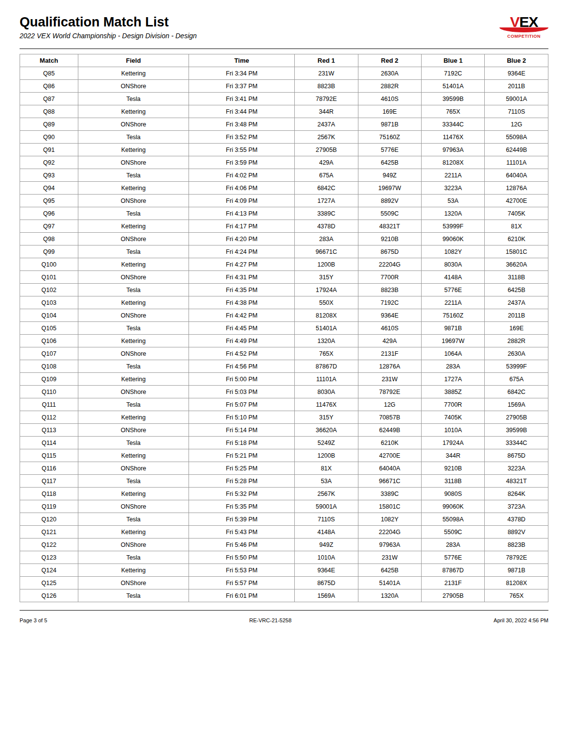Qualification Match List
2022 VEX World Championship - Design Division - Design
VEX
COMPETITION
| Match | Field | Time | Red 1 | Red 2 | Blue 1 | Blue 2 |
| --- | --- | --- | --- | --- | --- | --- |
| Q85 | Kettering | Fri 3:34 PM | 231W | 2630A | 7192C | 9364E |
| Q86 | ONShore | Fri 3:37 PM | 8823B | 2882R | 51401A | 2011B |
| Q87 | Tesla | Fri 3:41 PM | 78792E | 4610S | 39599B | 59001A |
| Q88 | Kettering | Fri 3:44 PM | 344R | 169E | 765X | 7110S |
| Q89 | ONShore | Fri 3:48 PM | 2437A | 9871B | 33344C | 12G |
| Q90 | Tesla | Fri 3:52 PM | 2567K | 75160Z | 11476X | 55098A |
| Q91 | Kettering | Fri 3:55 PM | 27905B | 5776E | 97963A | 62449B |
| Q92 | ONShore | Fri 3:59 PM | 429A | 6425B | 81208X | 11101A |
| Q93 | Tesla | Fri 4:02 PM | 675A | 949Z | 2211A | 64040A |
| Q94 | Kettering | Fri 4:06 PM | 6842C | 19697W | 3223A | 12876A |
| Q95 | ONShore | Fri 4:09 PM | 1727A | 8892V | 53A | 42700E |
| Q96 | Tesla | Fri 4:13 PM | 3389C | 5509C | 1320A | 7405K |
| Q97 | Kettering | Fri 4:17 PM | 4378D | 48321T | 53999F | 81X |
| Q98 | ONShore | Fri 4:20 PM | 283A | 9210B | 99060K | 6210K |
| Q99 | Tesla | Fri 4:24 PM | 96671C | 8675D | 1082Y | 15801C |
| Q100 | Kettering | Fri 4:27 PM | 1200B | 22204G | 8030A | 36620A |
| Q101 | ONShore | Fri 4:31 PM | 315Y | 7700R | 4148A | 3118B |
| Q102 | Tesla | Fri 4:35 PM | 17924A | 8823B | 5776E | 6425B |
| Q103 | Kettering | Fri 4:38 PM | 550X | 7192C | 2211A | 2437A |
| Q104 | ONShore | Fri 4:42 PM | 81208X | 9364E | 75160Z | 2011B |
| Q105 | Tesla | Fri 4:45 PM | 51401A | 4610S | 9871B | 169E |
| Q106 | Kettering | Fri 4:49 PM | 1320A | 429A | 19697W | 2882R |
| Q107 | ONShore | Fri 4:52 PM | 765X | 2131F | 1064A | 2630A |
| Q108 | Tesla | Fri 4:56 PM | 87867D | 12876A | 283A | 53999F |
| Q109 | Kettering | Fri 5:00 PM | 11101A | 231W | 1727A | 675A |
| Q110 | ONShore | Fri 5:03 PM | 8030A | 78792E | 3885Z | 6842C |
| Q111 | Tesla | Fri 5:07 PM | 11476X | 12G | 7700R | 1569A |
| Q112 | Kettering | Fri 5:10 PM | 315Y | 70857B | 7405K | 27905B |
| Q113 | ONShore | Fri 5:14 PM | 36620A | 62449B | 1010A | 39599B |
| Q114 | Tesla | Fri 5:18 PM | 5249Z | 6210K | 17924A | 33344C |
| Q115 | Kettering | Fri 5:21 PM | 1200B | 42700E | 344R | 8675D |
| Q116 | ONShore | Fri 5:25 PM | 81X | 64040A | 9210B | 3223A |
| Q117 | Tesla | Fri 5:28 PM | 53A | 96671C | 3118B | 48321T |
| Q118 | Kettering | Fri 5:32 PM | 2567K | 3389C | 9080S | 8264K |
| Q119 | ONShore | Fri 5:35 PM | 59001A | 15801C | 99060K | 3723A |
| Q120 | Tesla | Fri 5:39 PM | 7110S | 1082Y | 55098A | 4378D |
| Q121 | Kettering | Fri 5:43 PM | 4148A | 22204G | 5509C | 8892V |
| Q122 | ONShore | Fri 5:46 PM | 949Z | 97963A | 283A | 8823B |
| Q123 | Tesla | Fri 5:50 PM | 1010A | 231W | 5776E | 78792E |
| Q124 | Kettering | Fri 5:53 PM | 9364E | 6425B | 87867D | 9871B |
| Q125 | ONShore | Fri 5:57 PM | 8675D | 51401A | 2131F | 81208X |
| Q126 | Tesla | Fri 6:01 PM | 1569A | 1320A | 27905B | 765X |
Page 3 of 5 RE-VRC-21-5258 April 30, 2022 4:56 PM